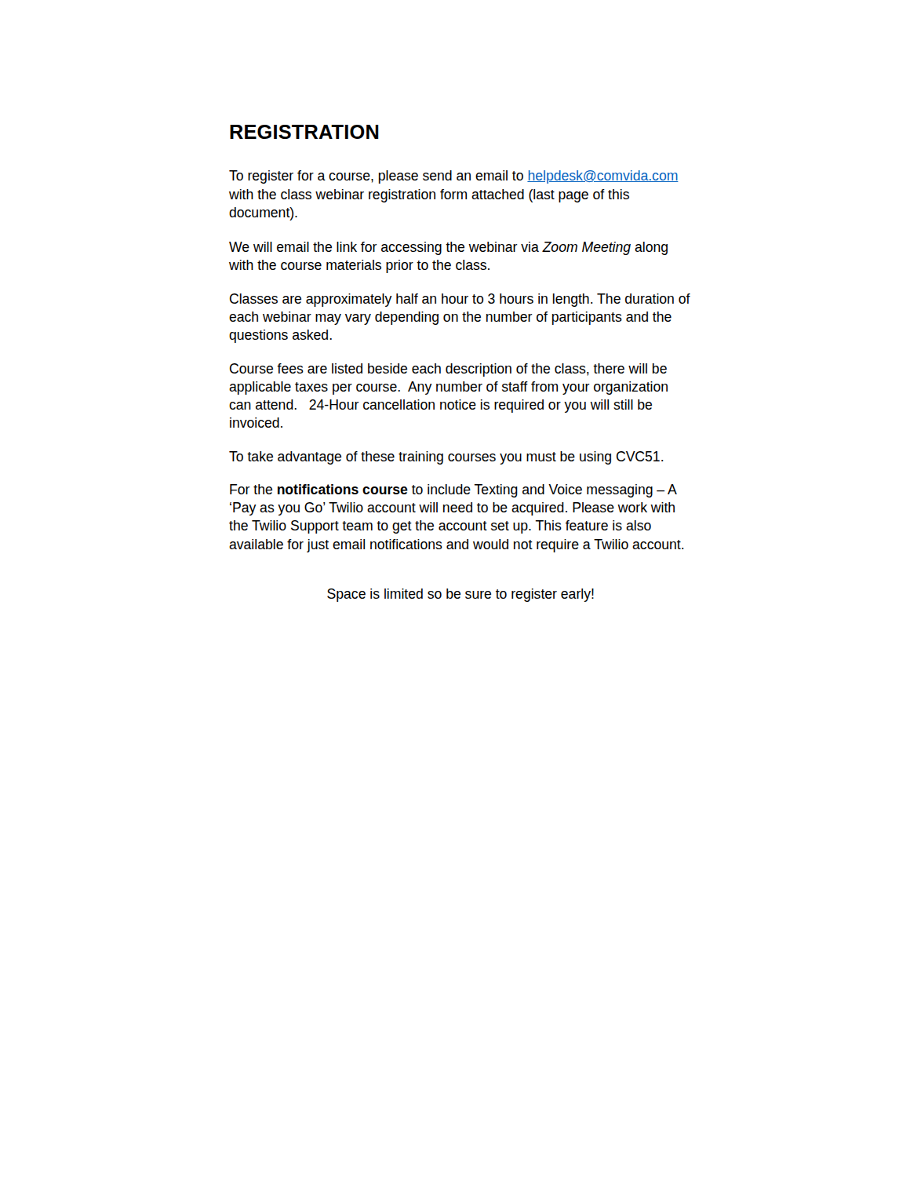REGISTRATION
To register for a course, please send an email to helpdesk@comvida.com with the class webinar registration form attached (last page of this document).
We will email the link for accessing the webinar via Zoom Meeting along with the course materials prior to the class.
Classes are approximately half an hour to 3 hours in length. The duration of each webinar may vary depending on the number of participants and the questions asked.
Course fees are listed beside each description of the class, there will be applicable taxes per course. Any number of staff from your organization can attend. 24-Hour cancellation notice is required or you will still be invoiced.
To take advantage of these training courses you must be using CVC51.
For the notifications course to include Texting and Voice messaging – A ‘Pay as you Go’ Twilio account will need to be acquired. Please work with the Twilio Support team to get the account set up. This feature is also available for just email notifications and would not require a Twilio account.
Space is limited so be sure to register early!